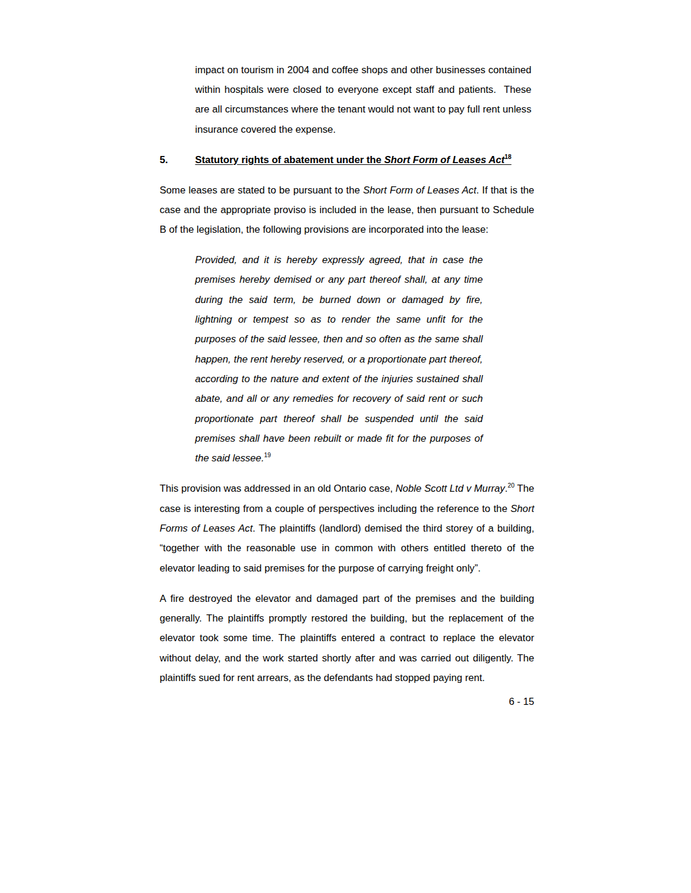impact on tourism in 2004 and coffee shops and other businesses contained within hospitals were closed to everyone except staff and patients. These are all circumstances where the tenant would not want to pay full rent unless insurance covered the expense.
5. Statutory rights of abatement under the Short Form of Leases Act18
Some leases are stated to be pursuant to the Short Form of Leases Act. If that is the case and the appropriate proviso is included in the lease, then pursuant to Schedule B of the legislation, the following provisions are incorporated into the lease:
Provided, and it is hereby expressly agreed, that in case the premises hereby demised or any part thereof shall, at any time during the said term, be burned down or damaged by fire, lightning or tempest so as to render the same unfit for the purposes of the said lessee, then and so often as the same shall happen, the rent hereby reserved, or a proportionate part thereof, according to the nature and extent of the injuries sustained shall abate, and all or any remedies for recovery of said rent or such proportionate part thereof shall be suspended until the said premises shall have been rebuilt or made fit for the purposes of the said lessee.19
This provision was addressed in an old Ontario case, Noble Scott Ltd v Murray.20 The case is interesting from a couple of perspectives including the reference to the Short Forms of Leases Act. The plaintiffs (landlord) demised the third storey of a building, “together with the reasonable use in common with others entitled thereto of the elevator leading to said premises for the purpose of carrying freight only”.
A fire destroyed the elevator and damaged part of the premises and the building generally. The plaintiffs promptly restored the building, but the replacement of the elevator took some time. The plaintiffs entered a contract to replace the elevator without delay, and the work started shortly after and was carried out diligently. The plaintiffs sued for rent arrears, as the defendants had stopped paying rent.
6 - 15